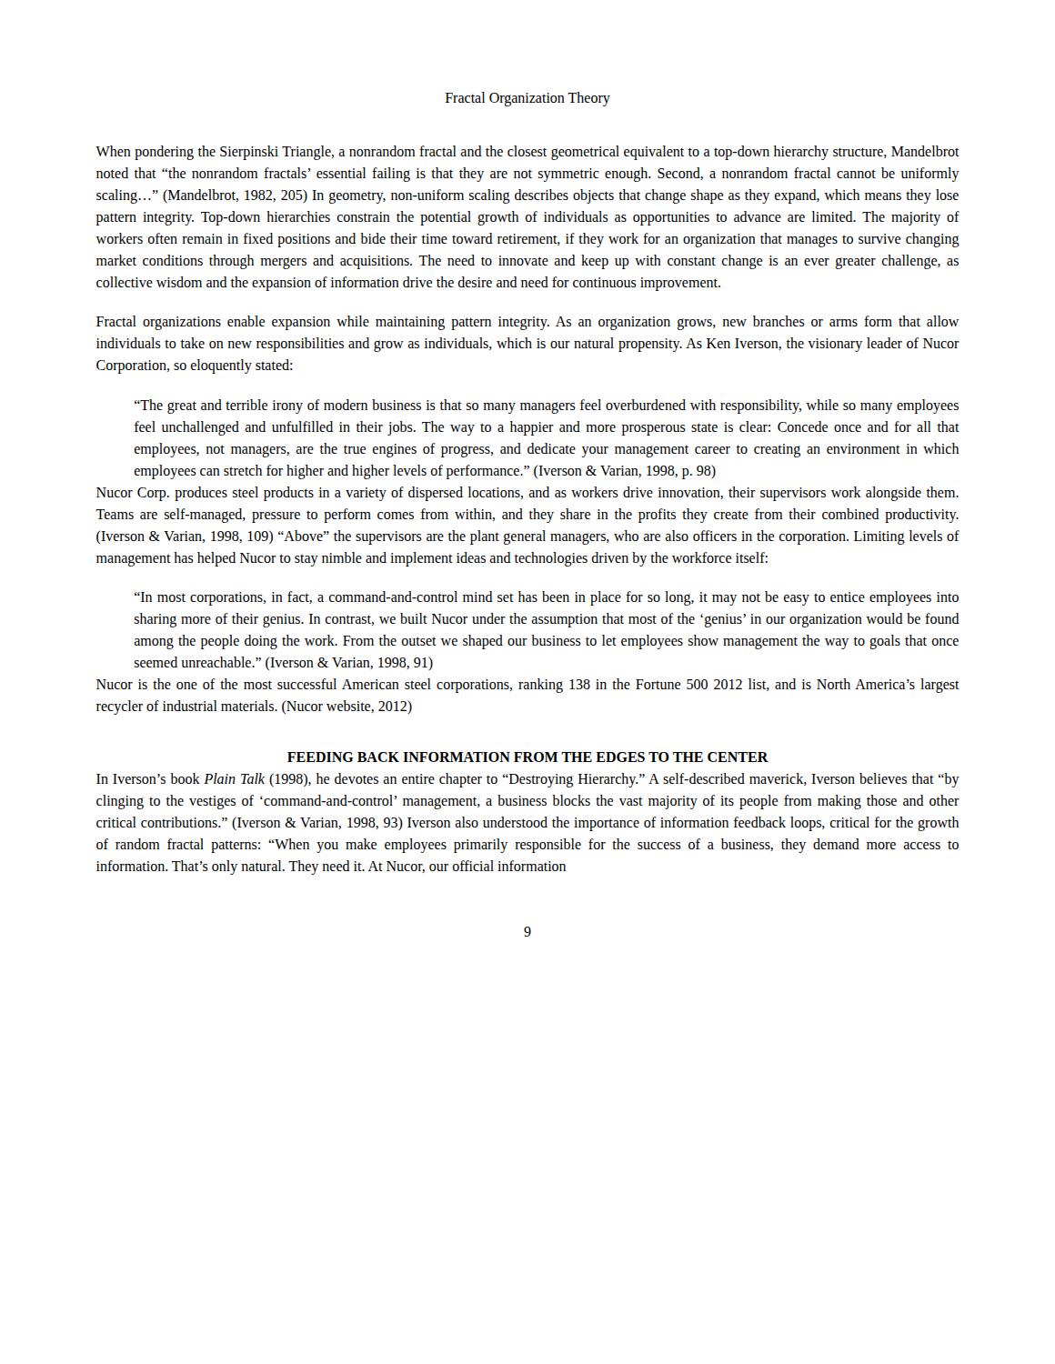Fractal Organization Theory
When pondering the Sierpinski Triangle, a nonrandom fractal and the closest geometrical equivalent to a top-down hierarchy structure, Mandelbrot noted that “the nonrandom fractals’ essential failing is that they are not symmetric enough. Second, a nonrandom fractal cannot be uniformly scaling…” (Mandelbrot, 1982, 205) In geometry, non-uniform scaling describes objects that change shape as they expand, which means they lose pattern integrity. Top-down hierarchies constrain the potential growth of individuals as opportunities to advance are limited. The majority of workers often remain in fixed positions and bide their time toward retirement, if they work for an organization that manages to survive changing market conditions through mergers and acquisitions. The need to innovate and keep up with constant change is an ever greater challenge, as collective wisdom and the expansion of information drive the desire and need for continuous improvement.
Fractal organizations enable expansion while maintaining pattern integrity. As an organization grows, new branches or arms form that allow individuals to take on new responsibilities and grow as individuals, which is our natural propensity. As Ken Iverson, the visionary leader of Nucor Corporation, so eloquently stated:
“The great and terrible irony of modern business is that so many managers feel overburdened with responsibility, while so many employees feel unchallenged and unfulfilled in their jobs. The way to a happier and more prosperous state is clear: Concede once and for all that employees, not managers, are the true engines of progress, and dedicate your management career to creating an environment in which employees can stretch for higher and higher levels of performance.” (Iverson & Varian, 1998, p. 98)
Nucor Corp. produces steel products in a variety of dispersed locations, and as workers drive innovation, their supervisors work alongside them. Teams are self-managed, pressure to perform comes from within, and they share in the profits they create from their combined productivity. (Iverson & Varian, 1998, 109) “Above” the supervisors are the plant general managers, who are also officers in the corporation. Limiting levels of management has helped Nucor to stay nimble and implement ideas and technologies driven by the workforce itself:
“In most corporations, in fact, a command-and-control mind set has been in place for so long, it may not be easy to entice employees into sharing more of their genius. In contrast, we built Nucor under the assumption that most of the ‘genius’ in our organization would be found among the people doing the work. From the outset we shaped our business to let employees show management the way to goals that once seemed unreachable.” (Iverson & Varian, 1998, 91)
Nucor is the one of the most successful American steel corporations, ranking 138 in the Fortune 500 2012 list, and is North America’s largest recycler of industrial materials. (Nucor website, 2012)
Feeding Back Information from the Edges to the Center
In Iverson’s book Plain Talk (1998), he devotes an entire chapter to “Destroying Hierarchy.” A self-described maverick, Iverson believes that “by clinging to the vestiges of ‘command-and-control’ management, a business blocks the vast majority of its people from making those and other critical contributions.” (Iverson & Varian, 1998, 93) Iverson also understood the importance of information feedback loops, critical for the growth of random fractal patterns: “When you make employees primarily responsible for the success of a business, they demand more access to information. That’s only natural. They need it. At Nucor, our official information
9